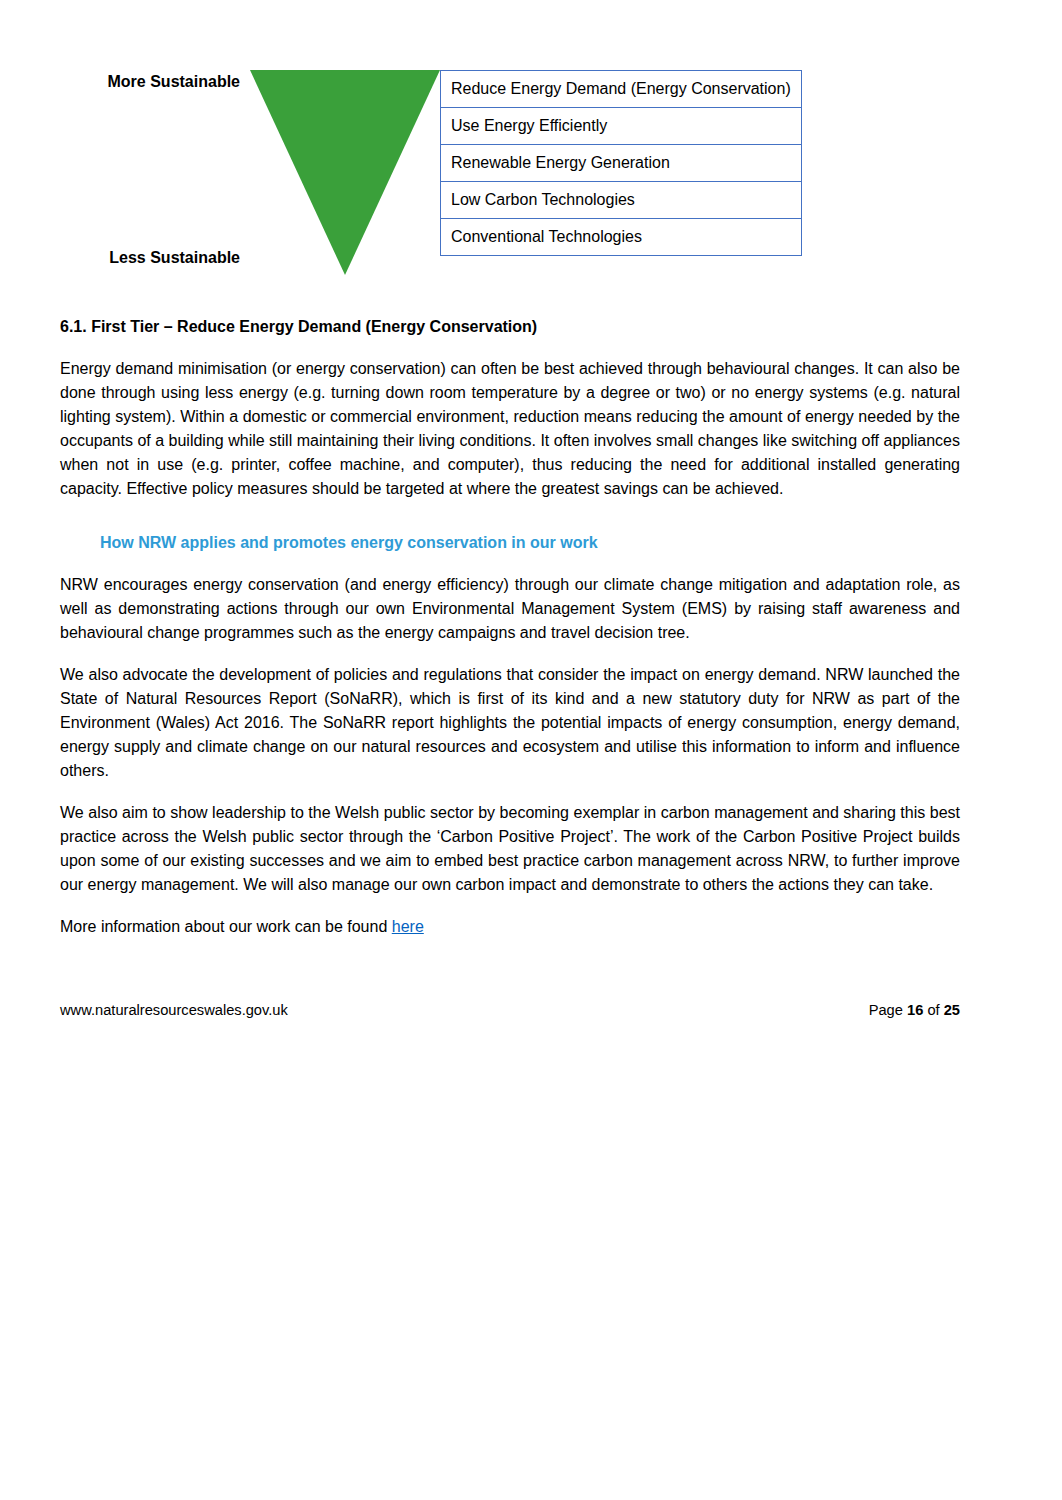More Sustainable Less Sustainable
Reduce Energy Demand (Energy Conservation)
Use Energy Efficiently
Renewable Energy Generation
Low Carbon Technologies
Conventional Technologies
6.1. First Tier – Reduce Energy Demand (Energy Conservation)
Energy demand minimisation (or energy conservation) can often be best achieved through behavioural changes. It can also be done through using less energy (e.g. turning down room temperature by a degree or two) or no energy systems (e.g. natural lighting system). Within a domestic or commercial environment, reduction means reducing the amount of energy needed by the occupants of a building while still maintaining their living conditions. It often involves small changes like switching off appliances when not in use (e.g. printer, coffee machine, and computer), thus reducing the need for additional installed generating capacity. Effective policy measures should be targeted at where the greatest savings can be achieved.
How NRW applies and promotes energy conservation in our work
NRW encourages energy conservation (and energy efficiency) through our climate change mitigation and adaptation role, as well as demonstrating actions through our own Environmental Management System (EMS) by raising staff awareness and behavioural change programmes such as the energy campaigns and travel decision tree.
We also advocate the development of policies and regulations that consider the impact on energy demand. NRW launched the State of Natural Resources Report (SoNaRR), which is first of its kind and a new statutory duty for NRW as part of the Environment (Wales) Act 2016. The SoNaRR report highlights the potential impacts of energy consumption, energy demand, energy supply and climate change on our natural resources and ecosystem and utilise this information to inform and influence others.
We also aim to show leadership to the Welsh public sector by becoming exemplar in carbon management and sharing this best practice across the Welsh public sector through the ‘Carbon Positive Project’. The work of the Carbon Positive Project builds upon some of our existing successes and we aim to embed best practice carbon management across NRW, to further improve our energy management. We will also manage our own carbon impact and demonstrate to others the actions they can take.
More information about our work can be found here
www.naturalresourceswales.gov.uk Page 16 of 25